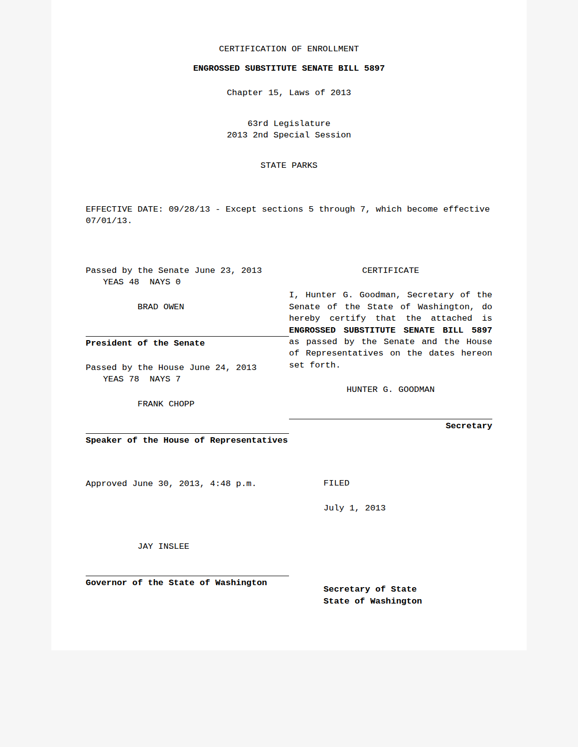CERTIFICATION OF ENROLLMENT
ENGROSSED SUBSTITUTE SENATE BILL 5897
Chapter 15, Laws of 2013
63rd Legislature
2013 2nd Special Session
STATE PARKS
EFFECTIVE DATE: 09/28/13 - Except sections 5 through 7, which become effective 07/01/13.
| Passed by the Senate June 23, 2013 YEAS 48 NAYS 0 BRAD OWEN President of the Senate Passed by the House June 24, 2013 YEAS 78 NAYS 7 FRANK CHOPP Speaker of the House of Representatives Approved June 30, 2013, 4:48 p.m. JAY INSLEE Governor of the State of Washington | CERTIFICATE I, Hunter G. Goodman, Secretary of the Senate of the State of Washington, do hereby certify that the attached is ENGROSSED SUBSTITUTE SENATE BILL 5897 as passed by the Senate and the House of Representatives on the dates hereon set forth. HUNTER G. GOODMAN Secretary FILED July 1, 2013 Secretary of State State of Washington |